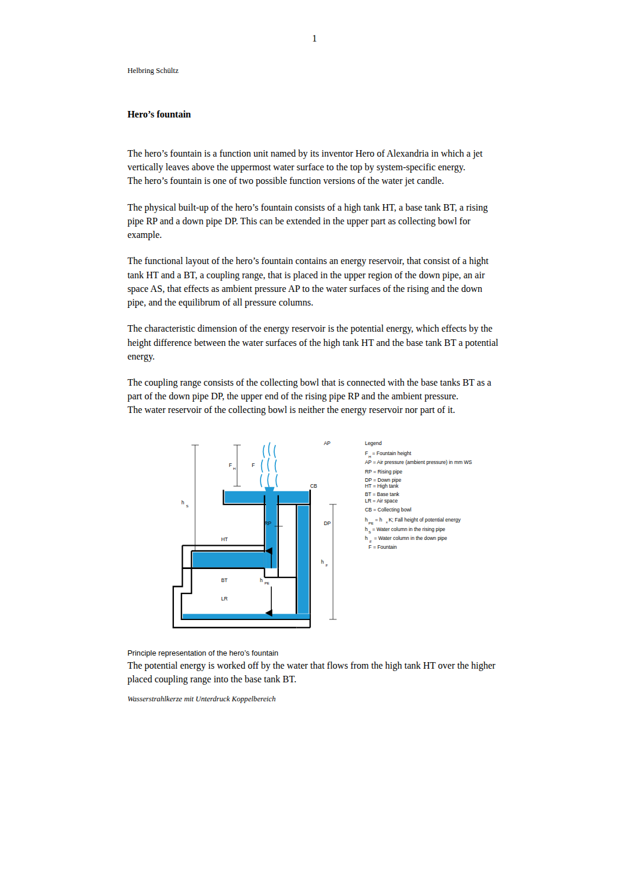1
Helbring Schültz
Hero’s fountain
The hero’s fountain is a function unit named by its inventor Hero of Alexandria in which a jet vertically leaves above the uppermost water surface to the top by system-specific energy.
The hero’s fountain is one of two possible function versions of the water jet candle.
The physical built-up of the hero’s fountain consists of a high tank HT, a base tank BT, a rising pipe RP and a down pipe DP. This can be extended in the upper part as collecting bowl for example.
The functional layout of the hero’s fountain contains an energy reservoir, that consist of a hight tank HT and a BT, a coupling range, that is placed in the upper region of the down pipe, an air space AS, that effects as ambient pressure AP to the water surfaces of the rising and the down pipe, and the equilibrum of all pressure columns.
The characteristic dimension of the energy reservoir is the potential energy, which effects by the height difference between the water surfaces of the high tank HT and the base tank BT a potential energy.
The coupling range consists of the collecting bowl that is connected with the base tanks BT as a part of the down pipe DP, the upper end of the rising pipe RP and the ambient pressure.
The water reservoir of the collecting bowl is neither the energy reservoir nor part of it.
AP FH F hS CB DP RP HT BT LR hPE hF Legend FH= Fountain height AP = Air pressure (ambient pressure) in mm WS RP = Rising pipe DP = Down pipe HT = High tank BT = Base tank LR = Air space CB = Collecting bowl hPE= hxK; Fall height of potential energy hS= Water column in the rising pipe hF= Water column in the down pipe F = Fountain
Principle representation of the hero’s fountain
The potential energy is worked off by the water that flows from the high tank HT over the higher placed coupling range into the base tank BT.
Wasserstrahlkerze mit Unterdruck Koppelbereich